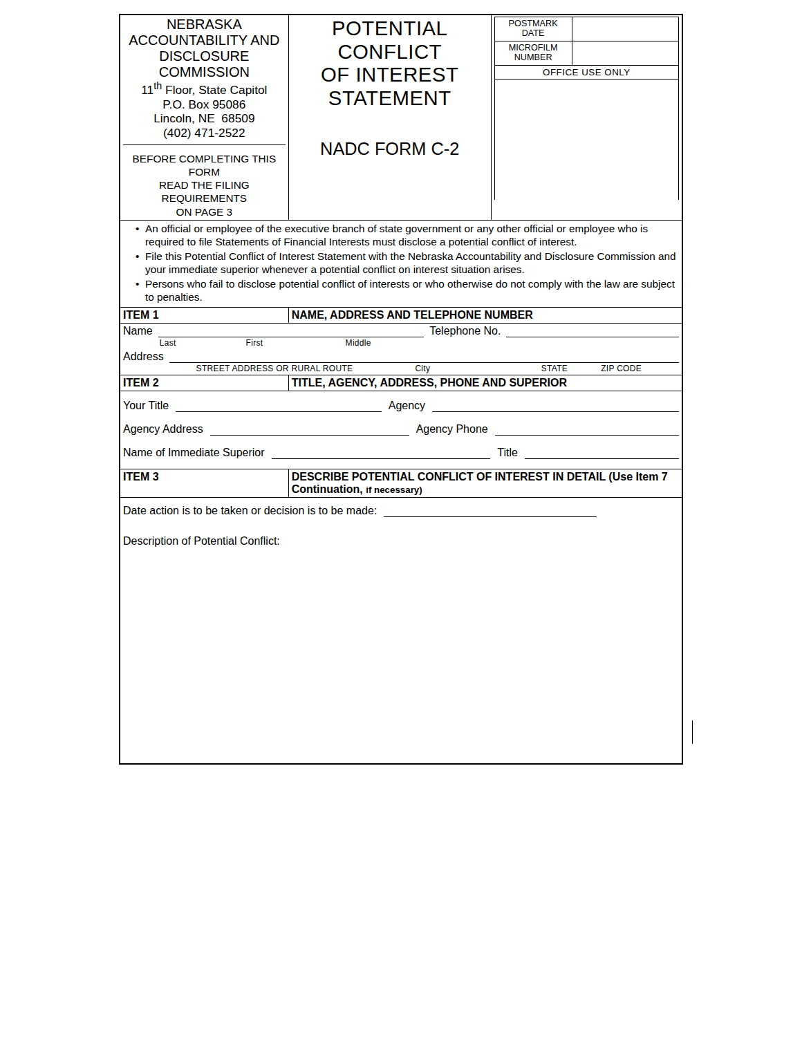| NEBRASKA ACCOUNTABILITY AND DISCLOSURE COMMISSION 11 th Floor, State Capitol P.O. Box 95086 Lincoln, NE 68509 (402) 471-2522 BEFORE COMPLETING THIS FORM READ THE FILING REQUIREMENTS ON PAGE 3 | POTENTIAL CONFLICT OF INTEREST STATEMENT NADC FORM C-2 | / POSTMARK DATE / / / MICROFILM NUMBER / / / OFFICE USE ONLY / |
| An official or employee of the executive branch of state government or any other official or employee who is required to file Statements of Financial Interests must disclose a potential conflict of interest. File this Potential Conflict of Interest Statement with the Nebraska Accountability and Disclosure Commission and your immediate superior whenever a potential conflict on interest situation arises. Persons who fail to disclose potential conflict of interests or who otherwise do not comply with the law are subject to penalties. |
| ITEM 1 | NAME, ADDRESS AND TELEPHONE NUMBER |
| Name Telephone No. Last First Middle Address STREET ADDRESS OR RURAL ROUTE City STATE ZIP CODE |
| ITEM 2 | TITLE, AGENCY, ADDRESS, PHONE AND SUPERIOR |
| Your Title Agency Agency Address Agency Phone Name of Immediate Superior Title |
| ITEM 3 | DESCRIBE POTENTIAL CONFLICT OF INTEREST IN DETAIL (Use Item 7 Continuation, if necessary) |
| Date action is to be taken or decision is to be made: Description of Potential Conflict: |